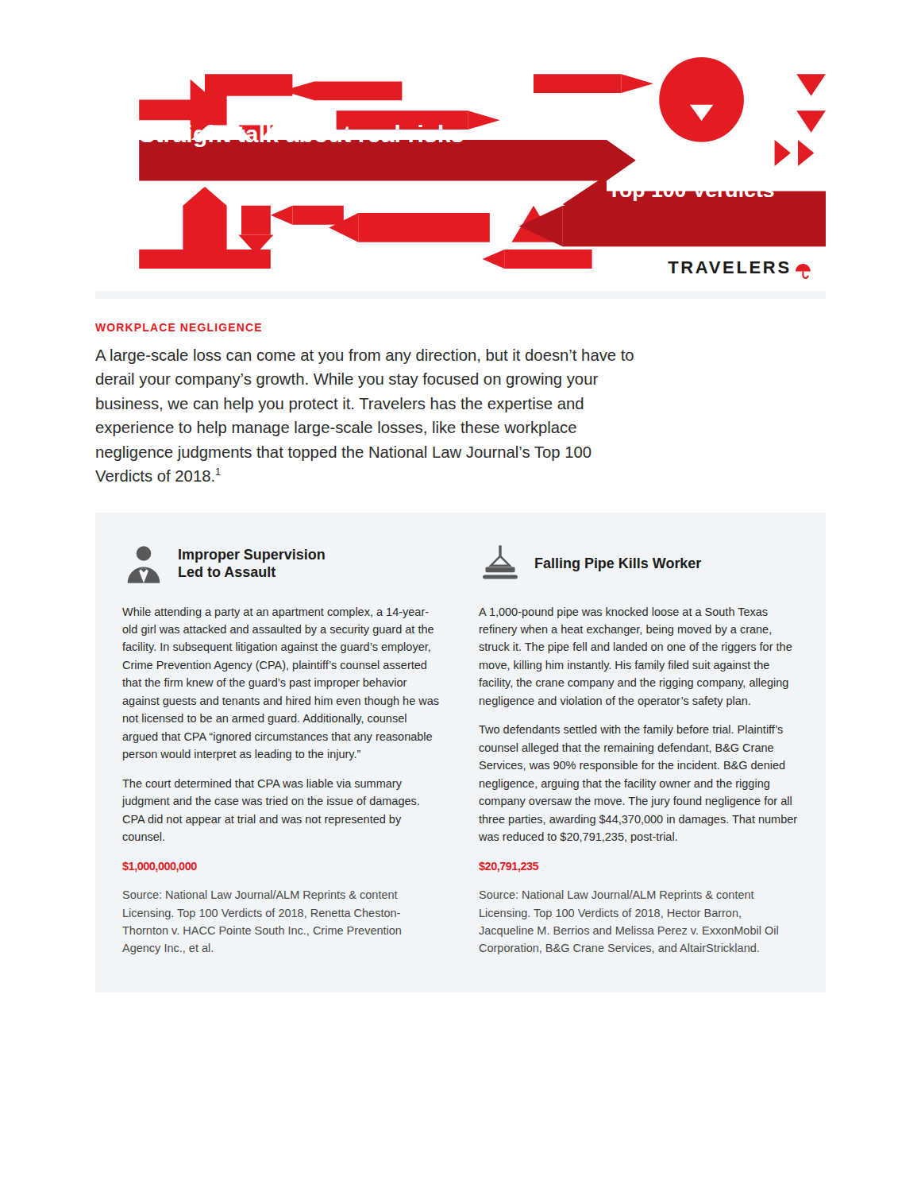Straight talk about real risks
Top 100 Verdicts
TRAVELERS
Workplace Negligence
A large-scale loss can come at you from any direction, but it doesn’t have to derail your company’s growth. While you stay focused on growing your business, we can help you protect it. Travelers has the expertise and experience to help manage large-scale losses, like these workplace negligence judgments that topped the National Law Journal’s Top 100 Verdicts of 2018.1
Improper Supervision
Led to Assault
While attending a party at an apartment complex, a 14-year-old girl was attacked and assaulted by a security guard at the facility. In subsequent litigation against the guard’s employer, Crime Prevention Agency (CPA), plaintiff’s counsel asserted that the firm knew of the guard’s past improper behavior against guests and tenants and hired him even though he was not licensed to be an armed guard. Additionally, counsel argued that CPA “ignored circumstances that any reasonable person would interpret as leading to the injury.”
The court determined that CPA was liable via summary judgment and the case was tried on the issue of damages. CPA did not appear at trial and was not represented by counsel.
$1,000,000,000
Source: National Law Journal/ALM Reprints & content Licensing. Top 100 Verdicts of 2018, Renetta Cheston-Thornton v. HACC Pointe South Inc., Crime Prevention Agency Inc., et al.
Falling Pipe Kills Worker
A 1,000-pound pipe was knocked loose at a South Texas refinery when a heat exchanger, being moved by a crane, struck it. The pipe fell and landed on one of the riggers for the move, killing him instantly. His family filed suit against the facility, the crane company and the rigging company, alleging negligence and violation of the operator’s safety plan.
Two defendants settled with the family before trial. Plaintiff’s counsel alleged that the remaining defendant, B&G Crane Services, was 90% responsible for the incident. B&G denied negligence, arguing that the facility owner and the rigging company oversaw the move. The jury found negligence for all three parties, awarding $44,370,000 in damages. That number was reduced to $20,791,235, post-trial.
$20,791,235
Source: National Law Journal/ALM Reprints & content Licensing. Top 100 Verdicts of 2018, Hector Barron, Jacqueline M. Berrios and Melissa Perez v. ExxonMobil Oil Corporation, B&G Crane Services, and AltairStrickland.